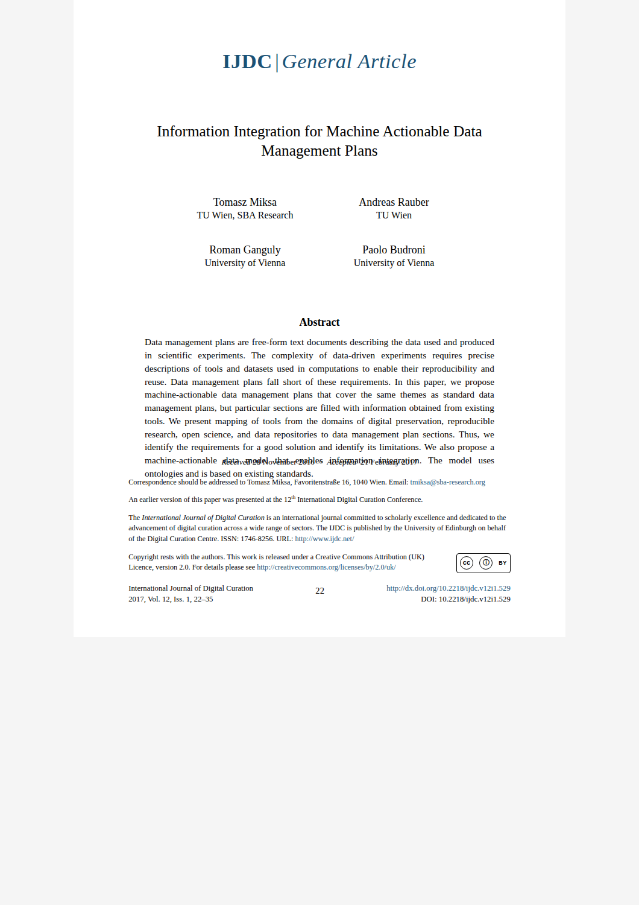IJDC|General Article
Information Integration for Machine Actionable Data
Management Plans
| Tomasz Miksa TU Wien, SBA Research | Andreas Rauber TU Wien |
| Roman Ganguly University of Vienna | Paolo Budroni University of Vienna |
Abstract
Data management plans are free-form text documents describing the data used and produced in scientific experiments. The complexity of data-driven experiments requires precise descriptions of tools and datasets used in computations to enable their reproducibility and reuse. Data management plans fall short of these requirements. In this paper, we propose machine-actionable data management plans that cover the same themes as standard data management plans, but particular sections are filled with information obtained from existing tools. We present mapping of tools from the domains of digital preservation, reproducible research, open science, and data repositories to data management plan sections. Thus, we identify the requirements for a good solution and identify its limitations. We also propose a machine-actionable data model that enables information integration. The model uses ontologies and is based on existing standards.
Received 28 November 2016 ~ Accepted 21 February 2017
Correspondence should be addressed to Tomasz Miksa, Favoritenstraße 16, 1040 Wien. Email: tmiksa@sba-research.org
An earlier version of this paper was presented at the 12th International Digital Curation Conference.
The International Journal of Digital Curation is an international journal committed to scholarly excellence and dedicated to the advancement of digital curation across a wide range of sectors. The IJDC is published by the University of Edinburgh on behalf of the Digital Curation Centre. ISSN: 1746-8256. URL: http://www.ijdc.net/
Copyright rests with the authors. This work is released under a Creative Commons Attribution (UK) Licence, version 2.0. For details please see http://creativecommons.org/licenses/by/2.0/uk/
cc
ⓘ
BY
International Journal of Digital Curation
2017, Vol. 12, Iss. 1, 22–35
22
http://dx.doi.org/10.2218/ijdc.v12i1.529
DOI: 10.2218/ijdc.v12i1.529